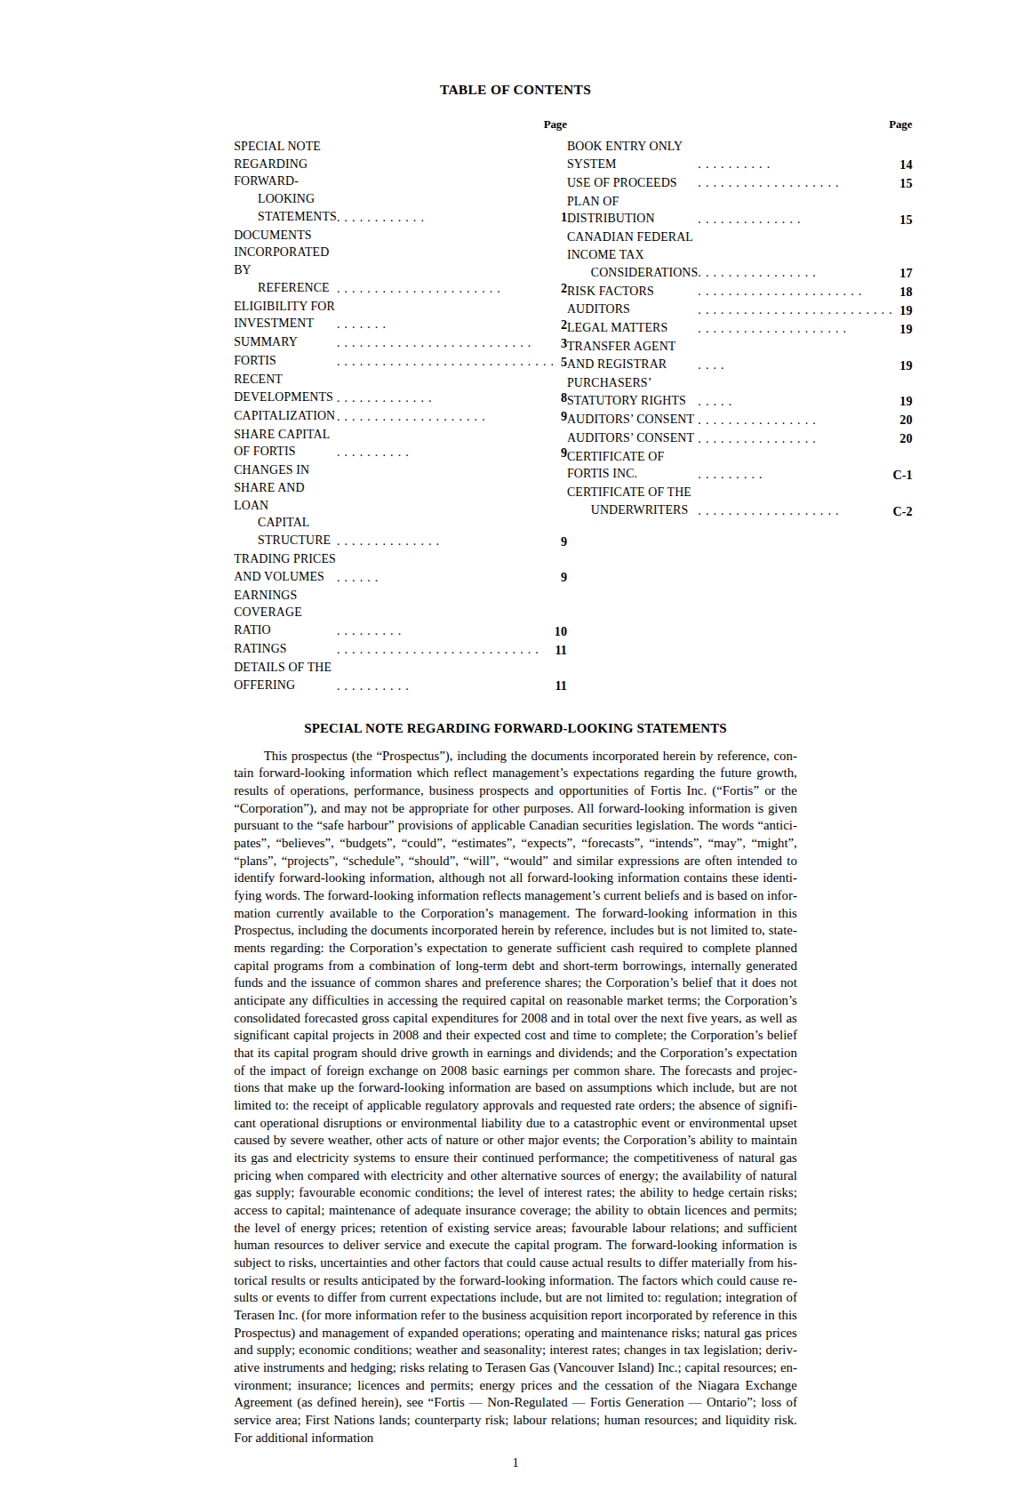TABLE OF CONTENTS
| Page / Special Note Regarding Forward- Looking Statements / . . . . . . . . . . . . / 1 / / Documents Incorporated by Reference / . . . . . . . . . . . . . . . . . . . . . . / 2 / / Eligibility for Investment / . . . . . . . / 2 / / Summary / . . . . . . . . . . . . . . . . . . . . . . . . . . / 3 / / Fortis / . . . . . . . . . . . . . . . . . . . . . . . . . . . . . / 5 / / Recent Developments / . . . . . . . . . . . . . / 8 / / Capitalization / . . . . . . . . . . . . . . . . . . . . / 9 / / Share Capital of Fortis / . . . . . . . . . . / 9 / / Changes in Share and Loan Capital Structure / . . . . . . . . . . . . . . / 9 / / Trading Prices and Volumes / . . . . . . / 9 / / Earnings Coverage Ratio / . . . . . . . . . / 10 / / Ratings / . . . . . . . . . . . . . . . . . . . . . . . . . . . / 11 / / Details of the Offering / . . . . . . . . . . / 11 / | | Page / Book Entry Only System / . . . . . . . . . . / 14 / / Use of Proceeds / . . . . . . . . . . . . . . . . . . . / 15 / / Plan of Distribution / . . . . . . . . . . . . . . / 15 / / Canadian Federal Income Tax Considerations / . . . . . . . . . . . . . . . . / 17 / / Risk Factors / . . . . . . . . . . . . . . . . . . . . . . / 18 / / Auditors / . . . . . . . . . . . . . . . . . . . . . . . . . . / 19 / / Legal Matters / . . . . . . . . . . . . . . . . . . . . / 19 / / Transfer Agent and Registrar / . . . . / 19 / / Purchasers’ Statutory Rights / . . . . . / 19 / / Auditors’ Consent / . . . . . . . . . . . . . . . . / 20 / / Auditors’ Consent / . . . . . . . . . . . . . . . . / 20 / / Certificate of Fortis Inc. / . . . . . . . . . / C-1 / / Certificate of the Underwriters / . . . . . . . . . . . . . . . . . . . / C-2 / |
SPECIAL NOTE REGARDING FORWARD-LOOKING STATEMENTS
This prospectus (the “Prospectus”), including the documents incorporated herein by reference, contain forward-looking information which reflect management’s expectations regarding the future growth, results of operations, performance, business prospects and opportunities of Fortis Inc. (“Fortis” or the “Corporation”), and may not be appropriate for other purposes. All forward-looking information is given pursuant to the “safe harbour” provisions of applicable Canadian securities legislation. The words “anticipates”, “believes”, “budgets”, “could”, “estimates”, “expects”, “forecasts”, “intends”, “may”, “might”, “plans”, “projects”, “schedule”, “should”, “will”, “would” and similar expressions are often intended to identify forward-looking information, although not all forward-looking information contains these identifying words. The forward-looking information reflects management’s current beliefs and is based on information currently available to the Corporation’s management. The forward-looking information in this Prospectus, including the documents incorporated herein by reference, includes but is not limited to, statements regarding: the Corporation’s expectation to generate sufficient cash required to complete planned capital programs from a combination of long-term debt and short-term borrowings, internally generated funds and the issuance of common shares and preference shares; the Corporation’s belief that it does not anticipate any difficulties in accessing the required capital on reasonable market terms; the Corporation’s consolidated forecasted gross capital expenditures for 2008 and in total over the next five years, as well as significant capital projects in 2008 and their expected cost and time to complete; the Corporation’s belief that its capital program should drive growth in earnings and dividends; and the Corporation’s expectation of the impact of foreign exchange on 2008 basic earnings per common share. The forecasts and projections that make up the forward-looking information are based on assumptions which include, but are not limited to: the receipt of applicable regulatory approvals and requested rate orders; the absence of significant operational disruptions or environmental liability due to a catastrophic event or environmental upset caused by severe weather, other acts of nature or other major events; the Corporation’s ability to maintain its gas and electricity systems to ensure their continued performance; the competitiveness of natural gas pricing when compared with electricity and other alternative sources of energy; the availability of natural gas supply; favourable economic conditions; the level of interest rates; the ability to hedge certain risks; access to capital; maintenance of adequate insurance coverage; the ability to obtain licences and permits; the level of energy prices; retention of existing service areas; favourable labour relations; and sufficient human resources to deliver service and execute the capital program. The forward-looking information is subject to risks, uncertainties and other factors that could cause actual results to differ materially from historical results or results anticipated by the forward-looking information. The factors which could cause results or events to differ from current expectations include, but are not limited to: regulation; integration of Terasen Inc. (for more information refer to the business acquisition report incorporated by reference in this Prospectus) and management of expanded operations; operating and maintenance risks; natural gas prices and supply; economic conditions; weather and seasonality; interest rates; changes in tax legislation; derivative instruments and hedging; risks relating to Terasen Gas (Vancouver Island) Inc.; capital resources; environment; insurance; licences and permits; energy prices and the cessation of the Niagara Exchange Agreement (as defined herein), see “Fortis — Non-Regulated — Fortis Generation — Ontario”; loss of service area; First Nations lands; counterparty risk; labour relations; human resources; and liquidity risk. For additional information
1